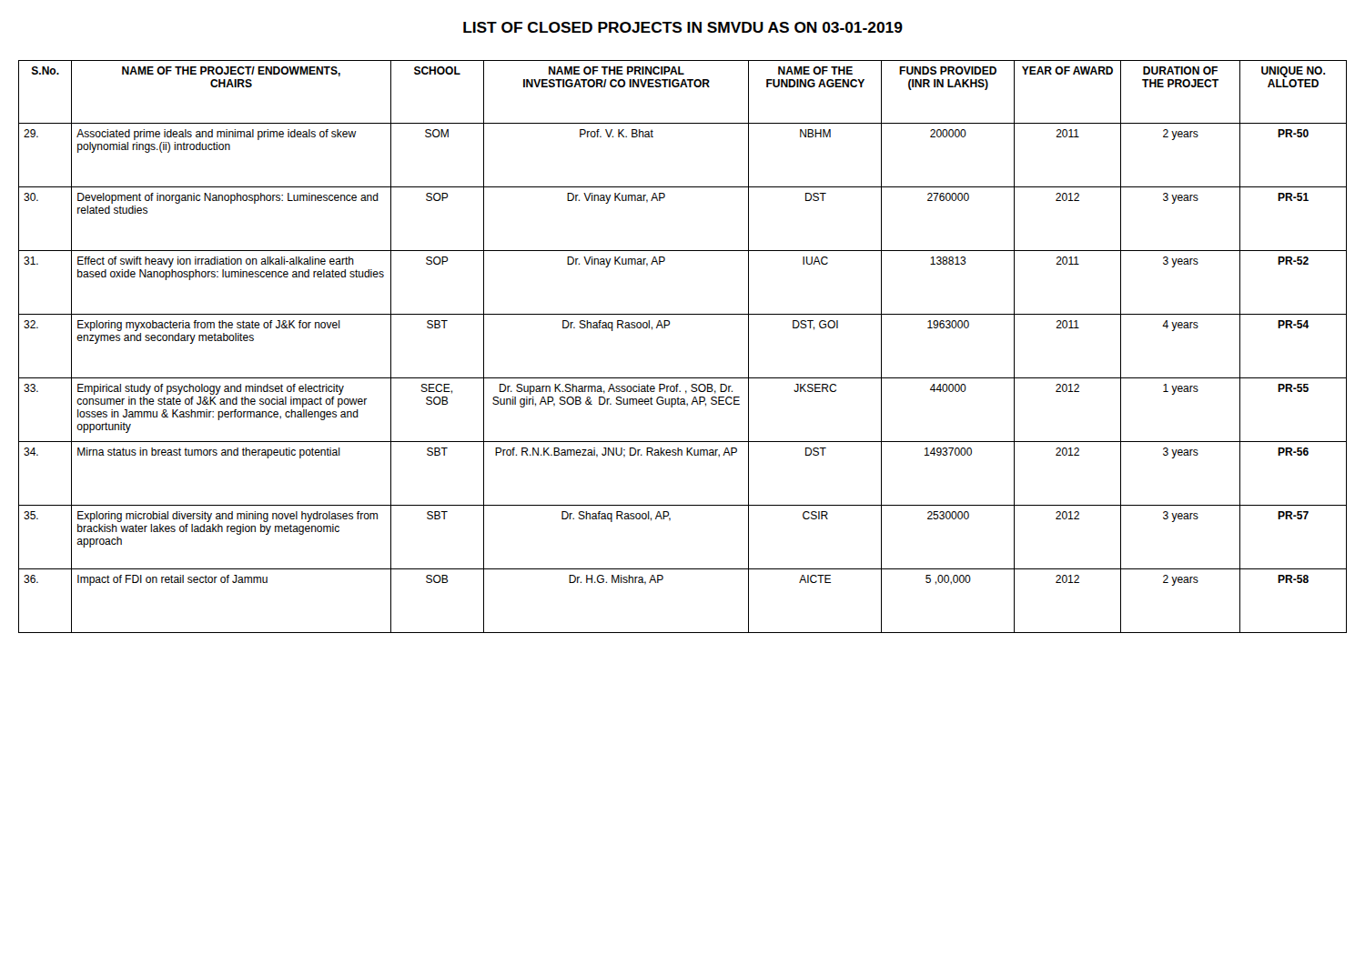LIST OF CLOSED PROJECTS IN SMVDU AS ON 03-01-2019
| S.No. | NAME OF THE PROJECT/ ENDOWMENTS, CHAIRS | SCHOOL | NAME OF THE PRINCIPAL INVESTIGATOR/ CO INVESTIGATOR | NAME OF THE FUNDING AGENCY | FUNDS PROVIDED (INR IN LAKHS) | YEAR OF AWARD | DURATION OF THE PROJECT | UNIQUE NO. ALLOTED |
| --- | --- | --- | --- | --- | --- | --- | --- | --- |
| 29. | Associated prime ideals and minimal prime ideals of skew polynomial rings.(ii) introduction | SOM | Prof. V. K. Bhat | NBHM | 200000 | 2011 | 2 years | PR-50 |
| 30. | Development of inorganic Nanophosphors: Luminescence and related studies | SOP | Dr. Vinay Kumar, AP | DST | 2760000 | 2012 | 3 years | PR-51 |
| 31. | Effect of swift heavy ion irradiation on alkali-alkaline earth based oxide Nanophosphors: luminescence and related studies | SOP | Dr. Vinay Kumar, AP | IUAC | 138813 | 2011 | 3 years | PR-52 |
| 32. | Exploring myxobacteria from the state of J&K for novel enzymes and secondary metabolites | SBT | Dr. Shafaq Rasool, AP | DST, GOI | 1963000 | 2011 | 4 years | PR-54 |
| 33. | Empirical study of psychology and mindset of electricity consumer in the state of J&K and the social impact of power losses in Jammu & Kashmir: performance, challenges and opportunity | SECE, SOB | Dr. Suparn K.Sharma, Associate Prof. , SOB, Dr. Sunil giri, AP, SOB & Dr. Sumeet Gupta, AP, SECE | JKSERC | 440000 | 2012 | 1 years | PR-55 |
| 34. | Mirna status in breast tumors and therapeutic potential | SBT | Prof. R.N.K.Bamezai, JNU; Dr. Rakesh Kumar, AP | DST | 14937000 | 2012 | 3 years | PR-56 |
| 35. | Exploring microbial diversity and mining novel hydrolases from brackish water lakes of ladakh region by metagenomic approach | SBT | Dr. Shafaq Rasool, AP, | CSIR | 2530000 | 2012 | 3 years | PR-57 |
| 36. | Impact of FDI on retail sector of Jammu | SOB | Dr. H.G. Mishra, AP | AICTE | 5 ,00,000 | 2012 | 2 years | PR-58 |